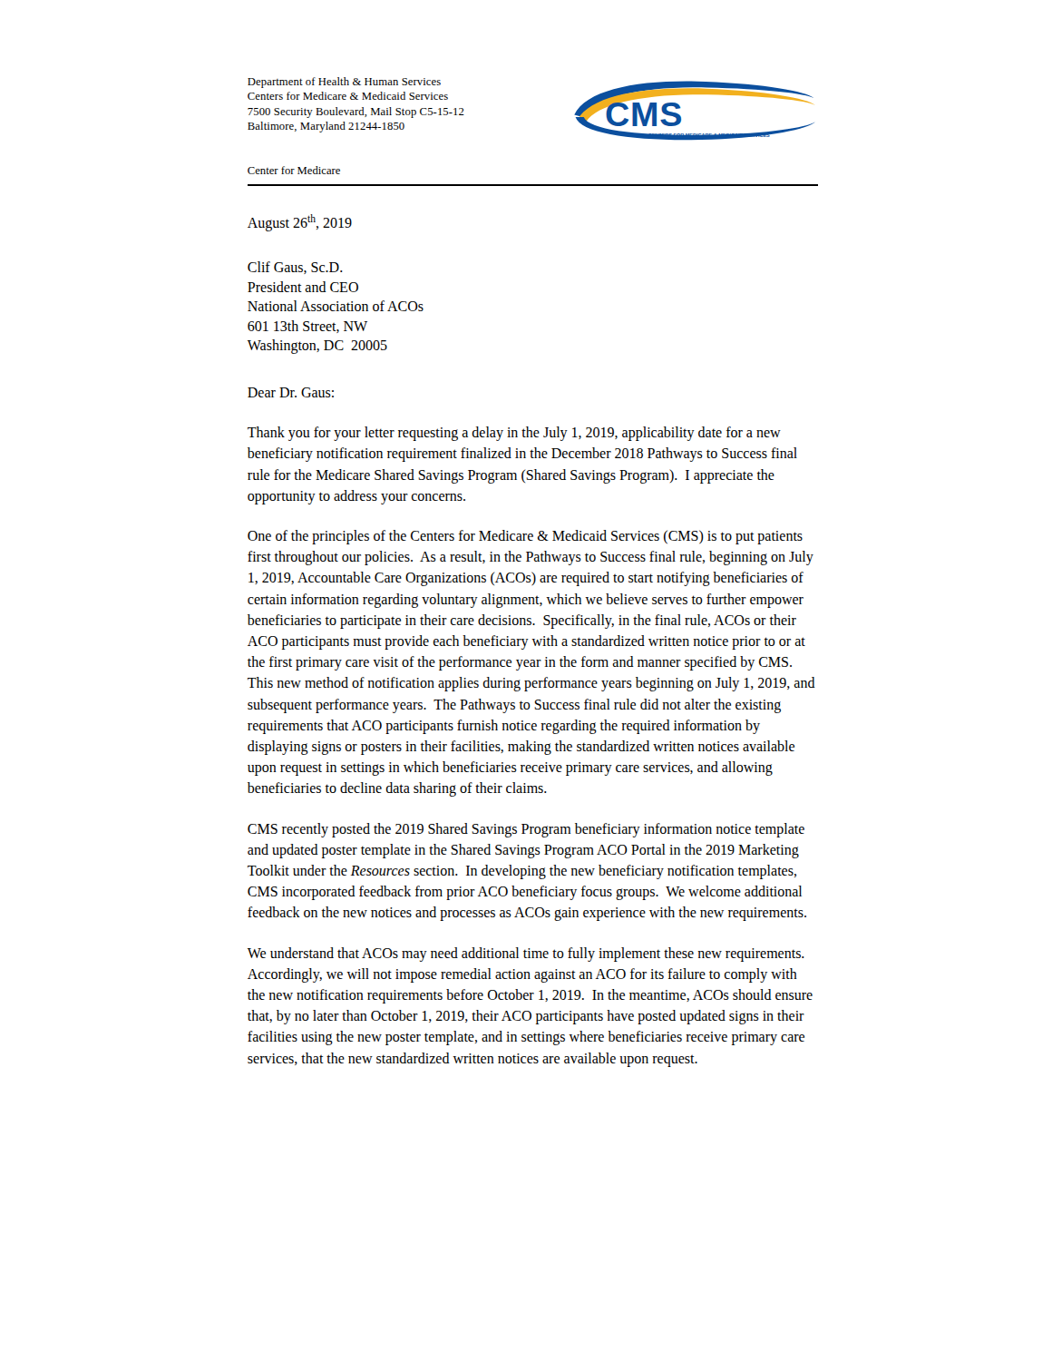Department of Health & Human Services Centers for Medicare & Medicaid Services 7500 Security Boulevard, Mail Stop C5-15-12 Baltimore, Maryland 21244-1850
CMS — Centers for Medicare & Medicaid Services CMS CENTERS FOR MEDICARE & MEDICAID SERVICES
Center for Medicare
August 26th, 2019
Clif Gaus, Sc.D.
President and CEO
National Association of ACOs
601 13th Street, NW
Washington, DC 20005
Dear Dr. Gaus:
Thank you for your letter requesting a delay in the July 1, 2019, applicability date for a new beneficiary notification requirement finalized in the December 2018 Pathways to Success final rule for the Medicare Shared Savings Program (Shared Savings Program). I appreciate the opportunity to address your concerns.
One of the principles of the Centers for Medicare & Medicaid Services (CMS) is to put patients first throughout our policies. As a result, in the Pathways to Success final rule, beginning on July 1, 2019, Accountable Care Organizations (ACOs) are required to start notifying beneficiaries of certain information regarding voluntary alignment, which we believe serves to further empower beneficiaries to participate in their care decisions. Specifically, in the final rule, ACOs or their ACO participants must provide each beneficiary with a standardized written notice prior to or at the first primary care visit of the performance year in the form and manner specified by CMS. This new method of notification applies during performance years beginning on July 1, 2019, and subsequent performance years. The Pathways to Success final rule did not alter the existing requirements that ACO participants furnish notice regarding the required information by displaying signs or posters in their facilities, making the standardized written notices available upon request in settings in which beneficiaries receive primary care services, and allowing beneficiaries to decline data sharing of their claims.
CMS recently posted the 2019 Shared Savings Program beneficiary information notice template and updated poster template in the Shared Savings Program ACO Portal in the 2019 Marketing Toolkit under the Resources section. In developing the new beneficiary notification templates, CMS incorporated feedback from prior ACO beneficiary focus groups. We welcome additional feedback on the new notices and processes as ACOs gain experience with the new requirements.
We understand that ACOs may need additional time to fully implement these new requirements. Accordingly, we will not impose remedial action against an ACO for its failure to comply with the new notification requirements before October 1, 2019. In the meantime, ACOs should ensure that, by no later than October 1, 2019, their ACO participants have posted updated signs in their facilities using the new poster template, and in settings where beneficiaries receive primary care services, that the new standardized written notices are available upon request.